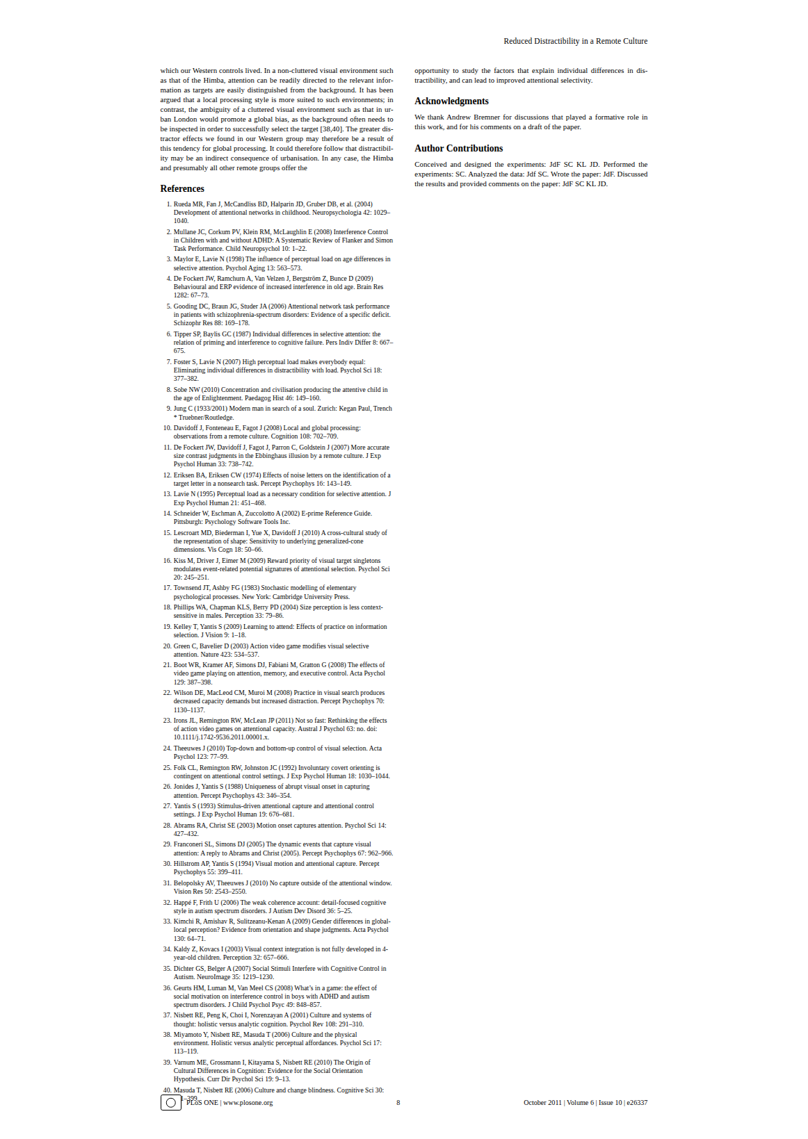Reduced Distractibility in a Remote Culture
which our Western controls lived. In a non-cluttered visual environment such as that of the Himba, attention can be readily directed to the relevant information as targets are easily distinguished from the background. It has been argued that a local processing style is more suited to such environments; in contrast, the ambiguity of a cluttered visual environment such as that in urban London would promote a global bias, as the background often needs to be inspected in order to successfully select the target [38,40]. The greater distractor effects we found in our Western group may therefore be a result of this tendency for global processing. It could therefore follow that distractibility may be an indirect consequence of urbanisation. In any case, the Himba and presumably all other remote groups offer the
References
Rueda MR, Fan J, McCandliss BD, Halparin JD, Gruber DB, et al. (2004) Development of attentional networks in childhood. Neuropsychologia 42: 1029–1040.
Mullane JC, Corkum PV, Klein RM, McLaughlin E (2008) Interference Control in Children with and without ADHD: A Systematic Review of Flanker and Simon Task Performance. Child Neuropsychol 10: 1–22.
Maylor E, Lavie N (1998) The influence of perceptual load on age differences in selective attention. Psychol Aging 13: 563–573.
De Fockert JW, Ramchurn A, Van Velzen J, Bergström Z, Bunce D (2009) Behavioural and ERP evidence of increased interference in old age. Brain Res 1282: 67–73.
Gooding DC, Braun JG, Studer JA (2006) Attentional network task performance in patients with schizophrenia-spectrum disorders: Evidence of a specific deficit. Schizophr Res 88: 169–178.
Tipper SP, Baylis GC (1987) Individual differences in selective attention: the relation of priming and interference to cognitive failure. Pers Indiv Differ 8: 667–675.
Foster S, Lavie N (2007) High perceptual load makes everybody equal: Eliminating individual differences in distractibility with load. Psychol Sci 18: 377–382.
Sobe NW (2010) Concentration and civilisation producing the attentive child in the age of Enlightenment. Paedagog Hist 46: 149–160.
Jung C (1933/2001) Modern man in search of a soul. Zurich: Kegan Paul, Trench * Truebner/Routledge.
Davidoff J, Fonteneau E, Fagot J (2008) Local and global processing: observations from a remote culture. Cognition 108: 702–709.
De Fockert JW, Davidoff J, Fagot J, Parron C, Goldstein J (2007) More accurate size contrast judgments in the Ebbinghaus illusion by a remote culture. J Exp Psychol Human 33: 738–742.
Eriksen BA, Eriksen CW (1974) Effects of noise letters on the identification of a target letter in a nonsearch task. Percept Psychophys 16: 143–149.
Lavie N (1995) Perceptual load as a necessary condition for selective attention. J Exp Psychol Human 21: 451–468.
Schneider W, Eschman A, Zuccolotto A (2002) E-prime Reference Guide. Pittsburgh: Psychology Software Tools Inc.
Lescroart MD, Biederman I, Yue X, Davidoff J (2010) A cross-cultural study of the representation of shape: Sensitivity to underlying generalized-cone dimensions. Vis Cogn 18: 50–66.
Kiss M, Driver J, Eimer M (2009) Reward priority of visual target singletons modulates event-related potential signatures of attentional selection. Psychol Sci 20: 245–251.
Townsend JT, Ashby FG (1983) Stochastic modelling of elementary psychological processes. New York: Cambridge University Press.
Phillips WA, Chapman KLS, Berry PD (2004) Size perception is less context-sensitive in males. Perception 33: 79–86.
Kelley T, Yantis S (2009) Learning to attend: Effects of practice on information selection. J Vision 9: 1–18.
Green C, Bavelier D (2003) Action video game modifies visual selective attention. Nature 423: 534–537.
Boot WR, Kramer AF, Simons DJ, Fabiani M, Gratton G (2008) The effects of video game playing on attention, memory, and executive control. Acta Psychol 129: 387–398.
Wilson DE, MacLeod CM, Muroi M (2008) Practice in visual search produces decreased capacity demands but increased distraction. Percept Psychophys 70: 1130–1137.
Irons JL, Remington RW, McLean JP (2011) Not so fast: Rethinking the effects of action video games on attentional capacity. Austral J Psychol 63: no. doi: 10.1111/j.1742-9536.2011.00001.x.
Theeuwes J (2010) Top-down and bottom-up control of visual selection. Acta Psychol 123: 77–99.
Folk CL, Remington RW, Johnston JC (1992) Involuntary covert orienting is contingent on attentional control settings. J Exp Psychol Human 18: 1030–1044.
Jonides J, Yantis S (1988) Uniqueness of abrupt visual onset in capturing attention. Percept Psychophys 43: 346–354.
Yantis S (1993) Stimulus-driven attentional capture and attentional control settings. J Exp Psychol Human 19: 676–681.
Abrams RA, Christ SE (2003) Motion onset captures attention. Psychol Sci 14: 427–432.
Franconeri SL, Simons DJ (2005) The dynamic events that capture visual attention: A reply to Abrams and Christ (2005). Percept Psychophys 67: 962–966.
Hillstrom AP, Yantis S (1994) Visual motion and attentional capture. Percept Psychophys 55: 399–411.
Belopolsky AV, Theeuwes J (2010) No capture outside of the attentional window. Vision Res 50: 2543–2550.
Happé F, Frith U (2006) The weak coherence account: detail-focused cognitive style in autism spectrum disorders. J Autism Dev Disord 36: 5–25.
Kimchi R, Amishav R, Sulitzeanu-Kenan A (2009) Gender differences in global-local perception? Evidence from orientation and shape judgments. Acta Psychol 130: 64–71.
Kaldy Z, Kovacs I (2003) Visual context integration is not fully developed in 4-year-old children. Perception 32: 657–666.
Dichter GS, Belger A (2007) Social Stimuli Interfere with Cognitive Control in Autism. NeuroImage 35: 1219–1230.
Geurts HM, Luman M, Van Meel CS (2008) What’s in a game: the effect of social motivation on interference control in boys with ADHD and autism spectrum disorders. J Child Psychol Psyc 49: 848–857.
Nisbett RE, Peng K, Choi I, Norenzayan A (2001) Culture and systems of thought: holistic versus analytic cognition. Psychol Rev 108: 291–310.
Miyamoto Y, Nisbett RE, Masuda T (2006) Culture and the physical environment. Holistic versus analytic perceptual affordances. Psychol Sci 17: 113–119.
Varnum ME, Grossmann I, Kitayama S, Nisbett RE (2010) The Origin of Cultural Differences in Cognition: Evidence for the Social Orientation Hypothesis. Curr Dir Psychol Sci 19: 9–13.
Masuda T, Nisbett RE (2006) Culture and change blindness. Cognitive Sci 30: 381–399.
opportunity to study the factors that explain individual differences in distractibility, and can lead to improved attentional selectivity.
Acknowledgments
We thank Andrew Bremner for discussions that played a formative role in this work, and for his comments on a draft of the paper.
Author Contributions
Conceived and designed the experiments: JdF SC KL JD. Performed the experiments: SC. Analyzed the data: Jdf SC. Wrote the paper: JdF. Discussed the results and provided comments on the paper: JdF SC KL JD.
PLoS ONE | www.plosone.org
8
October 2011 | Volume 6 | Issue 10 | e26337